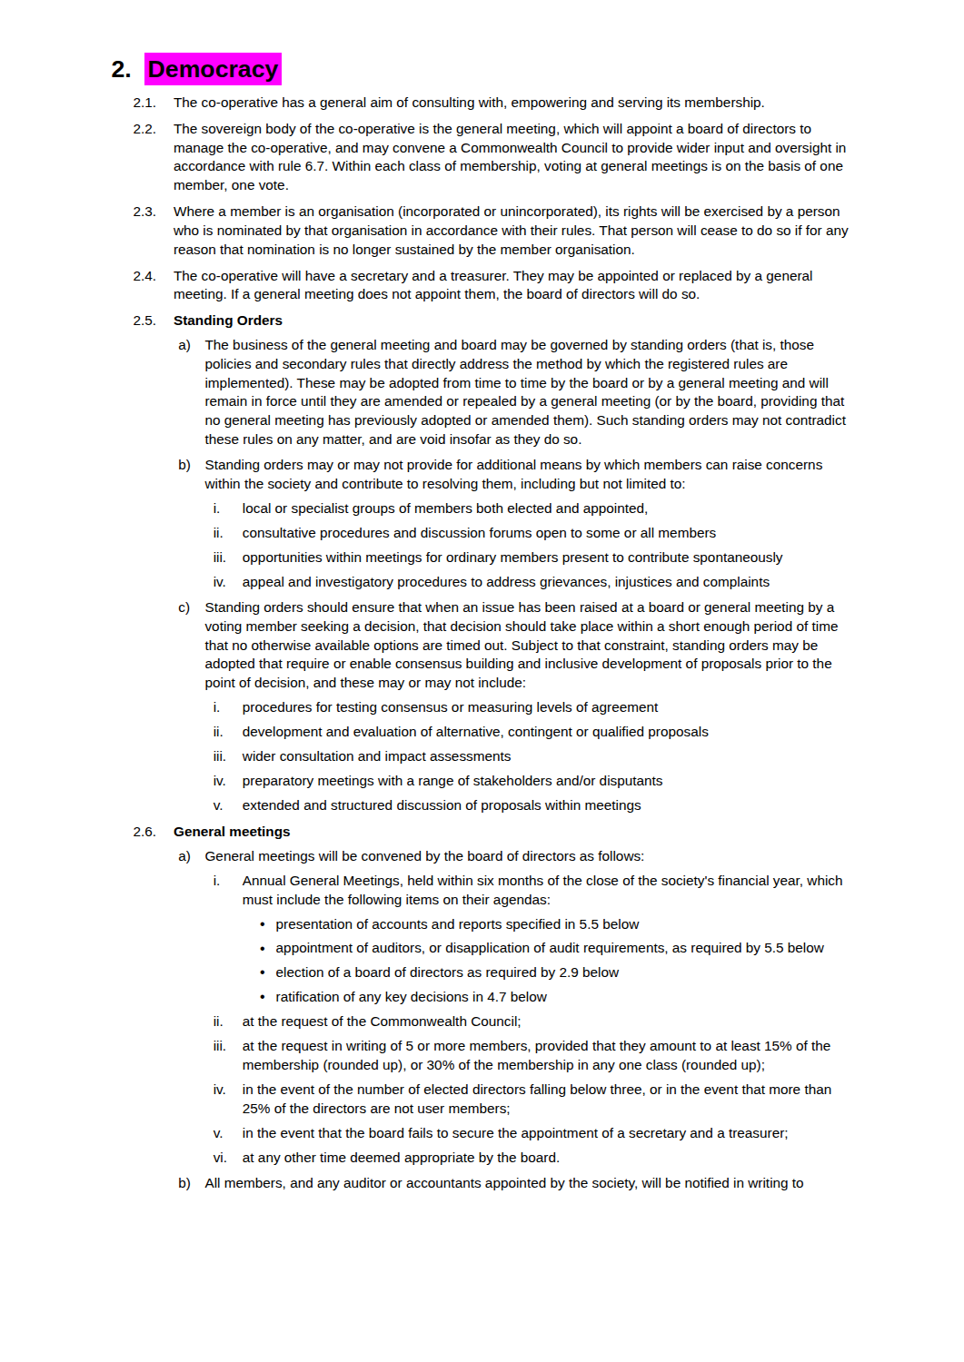2. Democracy
2.1. The co-operative has a general aim of consulting with, empowering and serving its membership.
2.2. The sovereign body of the co-operative is the general meeting, which will appoint a board of directors to manage the co-operative, and may convene a Commonwealth Council to provide wider input and oversight in accordance with rule 6.7. Within each class of membership, voting at general meetings is on the basis of one member, one vote.
2.3. Where a member is an organisation (incorporated or unincorporated), its rights will be exercised by a person who is nominated by that organisation in accordance with their rules. That person will cease to do so if for any reason that nomination is no longer sustained by the member organisation.
2.4. The co-operative will have a secretary and a treasurer. They may be appointed or replaced by a general meeting. If a general meeting does not appoint them, the board of directors will do so.
2.5. Standing Orders
a) The business of the general meeting and board may be governed by standing orders (that is, those policies and secondary rules that directly address the method by which the registered rules are implemented). These may be adopted from time to time by the board or by a general meeting and will remain in force until they are amended or repealed by a general meeting (or by the board, providing that no general meeting has previously adopted or amended them). Such standing orders may not contradict these rules on any matter, and are void insofar as they do so.
b) Standing orders may or may not provide for additional means by which members can raise concerns within the society and contribute to resolving them, including but not limited to:
i. local or specialist groups of members both elected and appointed,
ii. consultative procedures and discussion forums open to some or all members
iii. opportunities within meetings for ordinary members present to contribute spontaneously
iv. appeal and investigatory procedures to address grievances, injustices and complaints
c) Standing orders should ensure that when an issue has been raised at a board or general meeting by a voting member seeking a decision, that decision should take place within a short enough period of time that no otherwise available options are timed out. Subject to that constraint, standing orders may be adopted that require or enable consensus building and inclusive development of proposals prior to the point of decision, and these may or may not include:
i. procedures for testing consensus or measuring levels of agreement
ii. development and evaluation of alternative, contingent or qualified proposals
iii. wider consultation and impact assessments
iv. preparatory meetings with a range of stakeholders and/or disputants
v. extended and structured discussion of proposals within meetings
2.6. General meetings
a) General meetings will be convened by the board of directors as follows:
i. Annual General Meetings, held within six months of the close of the society's financial year, which must include the following items on their agendas:
presentation of accounts and reports specified in 5.5 below
appointment of auditors, or disapplication of audit requirements, as required by 5.5 below
election of a board of directors as required by 2.9 below
ratification of any key decisions in 4.7 below
ii. at the request of the Commonwealth Council;
iii. at the request in writing of 5 or more members, provided that they amount to at least 15% of the membership (rounded up), or 30% of the membership in any one class (rounded up);
iv. in the event of the number of elected directors falling below three, or in the event that more than 25% of the directors are not user members;
v. in the event that the board fails to secure the appointment of a secretary and a treasurer;
vi. at any other time deemed appropriate by the board.
b) All members, and any auditor or accountants appointed by the society, will be notified in writing to